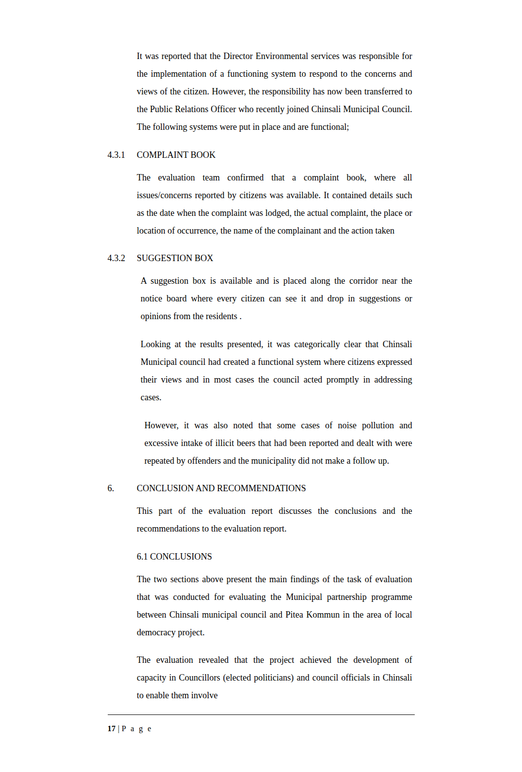It was reported that the Director Environmental services was responsible for the implementation of a functioning system to respond to the concerns and views of the citizen. However, the responsibility has now been transferred to the Public Relations Officer who recently joined Chinsali Municipal Council. The following systems were put in place and are functional;
4.3.1
Complaint Book
The evaluation team confirmed that a complaint book, where all issues/concerns reported by citizens was available. It contained details such as the date when the complaint was lodged, the actual complaint, the place or location of occurrence, the name of the complainant and the action taken
4.3.2
Suggestion Box
A suggestion box is available and is placed along the corridor near the notice board where every citizen can see it and drop in suggestions or opinions from the residents .
Looking at the results presented, it was categorically clear that Chinsali Municipal council had created a functional system where citizens expressed their views and in most cases the council acted promptly in addressing cases.
However, it was also noted that some cases of noise pollution and excessive intake of illicit beers that had been reported and dealt with were repeated by offenders and the municipality did not make a follow up.
6.
Conclusion and Recommendations
This part of the evaluation report discusses the conclusions and the recommendations to the evaluation report.
6.1 CONCLUSIONS
The two sections above present the main findings of the task of evaluation that was conducted for evaluating the Municipal partnership programme between Chinsali municipal council and Pitea Kommun in the area of local democracy project.
The evaluation revealed that the project achieved the development of capacity in Councillors (elected politicians) and council officials in Chinsali to enable them involve
17 | P a g e